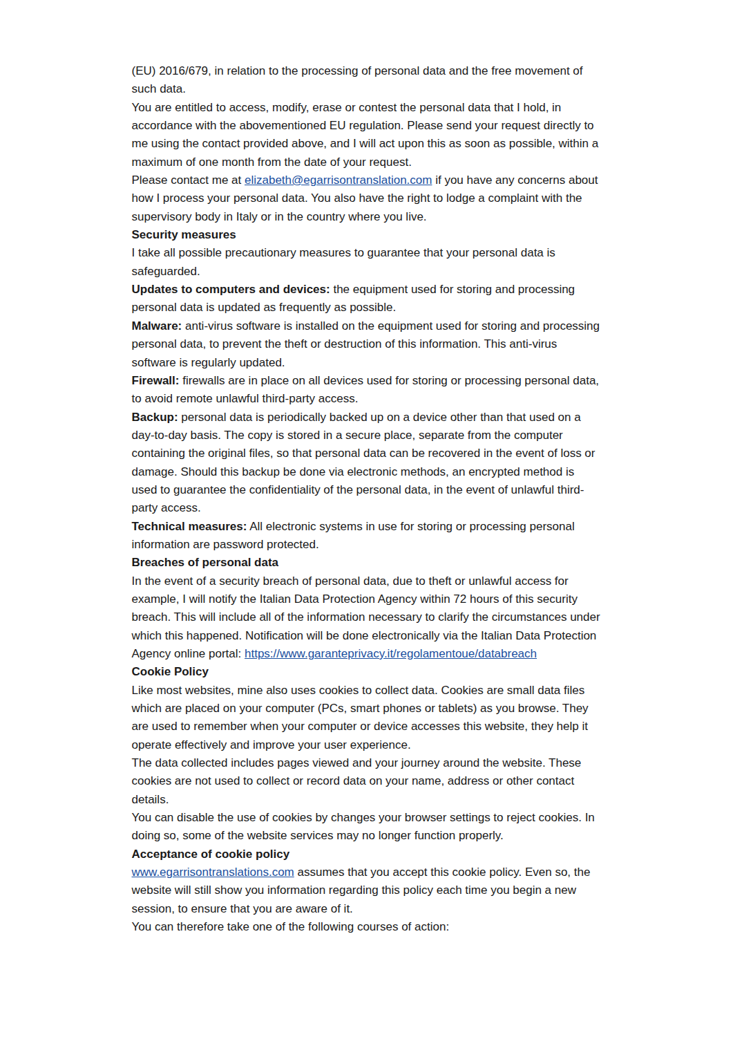(EU) 2016/679, in relation to the processing of personal data and the free movement of such data.
You are entitled to access, modify, erase or contest the personal data that I hold, in accordance with the abovementioned EU regulation. Please send your request directly to me using the contact provided above, and I will act upon this as soon as possible, within a maximum of one month from the date of your request.
Please contact me at elizabeth@egarrisontranslation.com if you have any concerns about how I process your personal data. You also have the right to lodge a complaint with the supervisory body in Italy or in the country where you live.
Security measures
I take all possible precautionary measures to guarantee that your personal data is safeguarded.
Updates to computers and devices: the equipment used for storing and processing personal data is updated as frequently as possible.
Malware: anti-virus software is installed on the equipment used for storing and processing personal data, to prevent the theft or destruction of this information. This anti-virus software is regularly updated.
Firewall: firewalls are in place on all devices used for storing or processing personal data, to avoid remote unlawful third-party access.
Backup: personal data is periodically backed up on a device other than that used on a day-to-day basis. The copy is stored in a secure place, separate from the computer containing the original files, so that personal data can be recovered in the event of loss or damage. Should this backup be done via electronic methods, an encrypted method is used to guarantee the confidentiality of the personal data, in the event of unlawful third-party access.
Technical measures: All electronic systems in use for storing or processing personal information are password protected.
Breaches of personal data
In the event of a security breach of personal data, due to theft or unlawful access for example, I will notify the Italian Data Protection Agency within 72 hours of this security breach. This will include all of the information necessary to clarify the circumstances under which this happened. Notification will be done electronically via the Italian Data Protection Agency online portal: https://www.garanteprivacy.it/regolamentoue/databreach
Cookie Policy
Like most websites, mine also uses cookies to collect data. Cookies are small data files which are placed on your computer (PCs, smart phones or tablets) as you browse. They are used to remember when your computer or device accesses this website, they help it operate effectively and improve your user experience.
The data collected includes pages viewed and your journey around the website. These cookies are not used to collect or record data on your name, address or other contact details.
You can disable the use of cookies by changes your browser settings to reject cookies. In doing so, some of the website services may no longer function properly.
Acceptance of cookie policy
www.egarrisontranslations.com assumes that you accept this cookie policy. Even so, the website will still show you information regarding this policy each time you begin a new session, to ensure that you are aware of it.
You can therefore take one of the following courses of action: